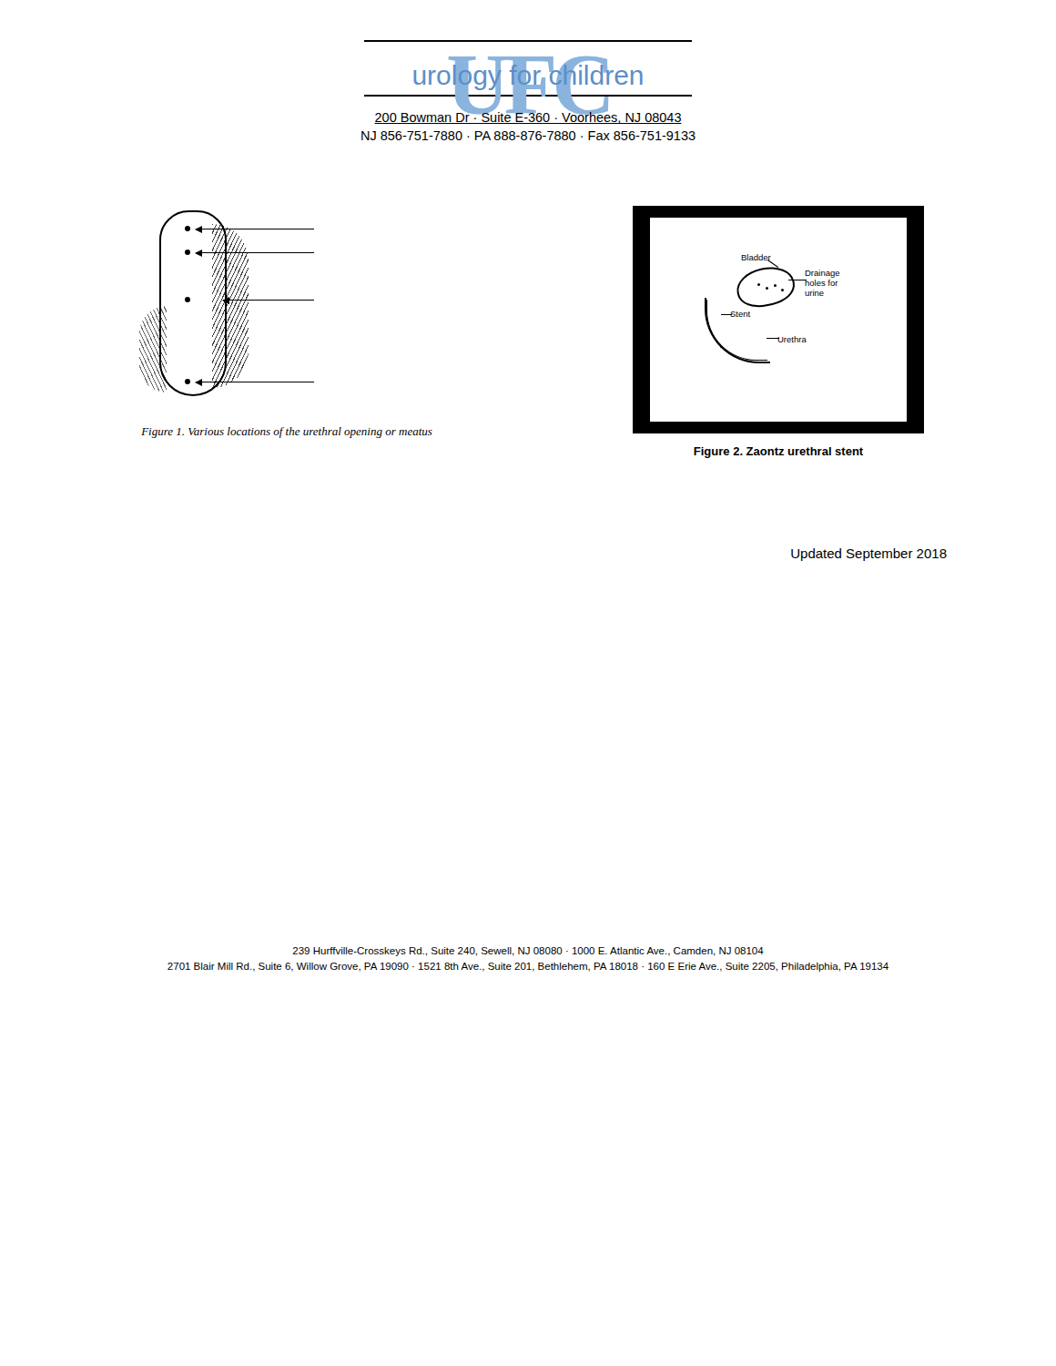UFC
urology for children
200 Bowman Dr · Suite E-360 · Voorhees, NJ 08043
NJ 856-751-7880 · PA 888-876-7880 · Fax 856-751-9133
Figure 1. Various locations of the urethral opening or meatus
Bladder
Drainage
holes for
urine
Stent
Urethra
New
Meatus
Figure 2. Zaontz urethral stent
Updated September 2018
239 Hurffville-Crosskeys Rd., Suite 240, Sewell, NJ 08080 · 1000 E. Atlantic Ave., Camden, NJ 08104
2701 Blair Mill Rd., Suite 6, Willow Grove, PA 19090 · 1521 8th Ave., Suite 201, Bethlehem, PA 18018 · 160 E Erie Ave., Suite 2205, Philadelphia, PA 19134